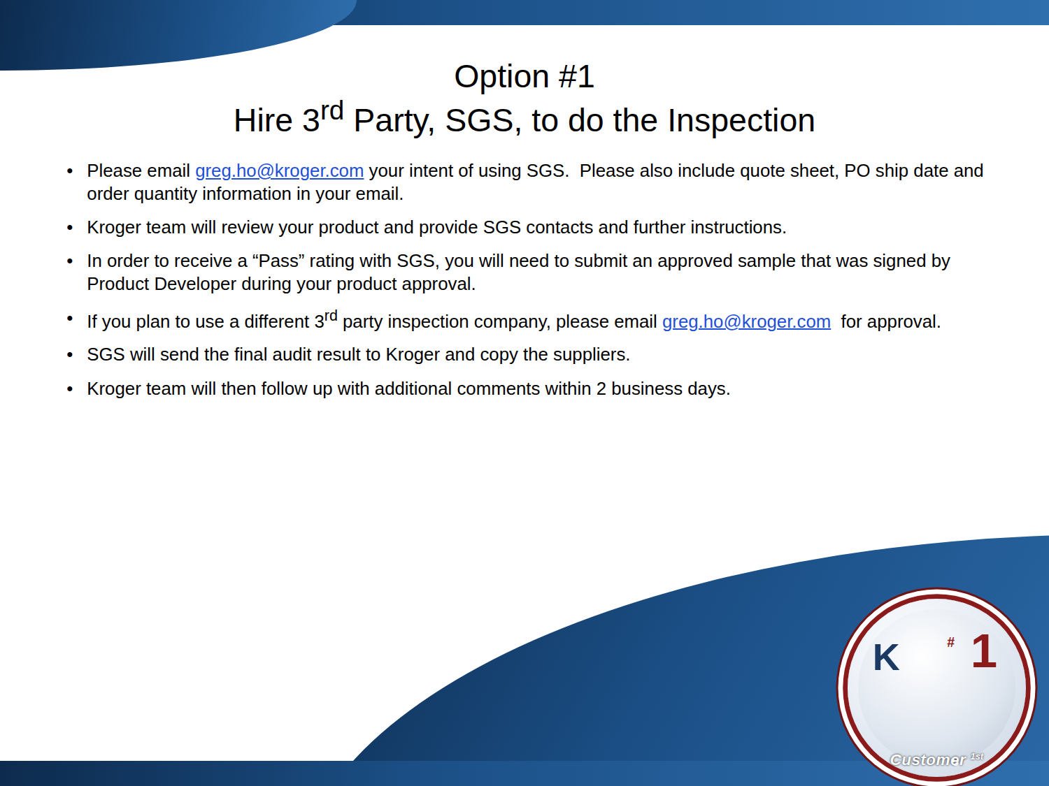Option #1
Hire 3rd Party, SGS, to do the Inspection
Please email greg.ho@kroger.com your intent of using SGS. Please also include quote sheet, PO ship date and order quantity information in your email.
Kroger team will review your product and provide SGS contacts and further instructions.
In order to receive a “Pass” rating with SGS, you will need to submit an approved sample that was signed by Product Developer during your product approval.
If you plan to use a different 3rd party inspection company, please email greg.ho@kroger.com for approval.
SGS will send the final audit result to Kroger and copy the suppliers.
Kroger team will then follow up with additional comments within 2 business days.
5
K
#
1
Customer 1st